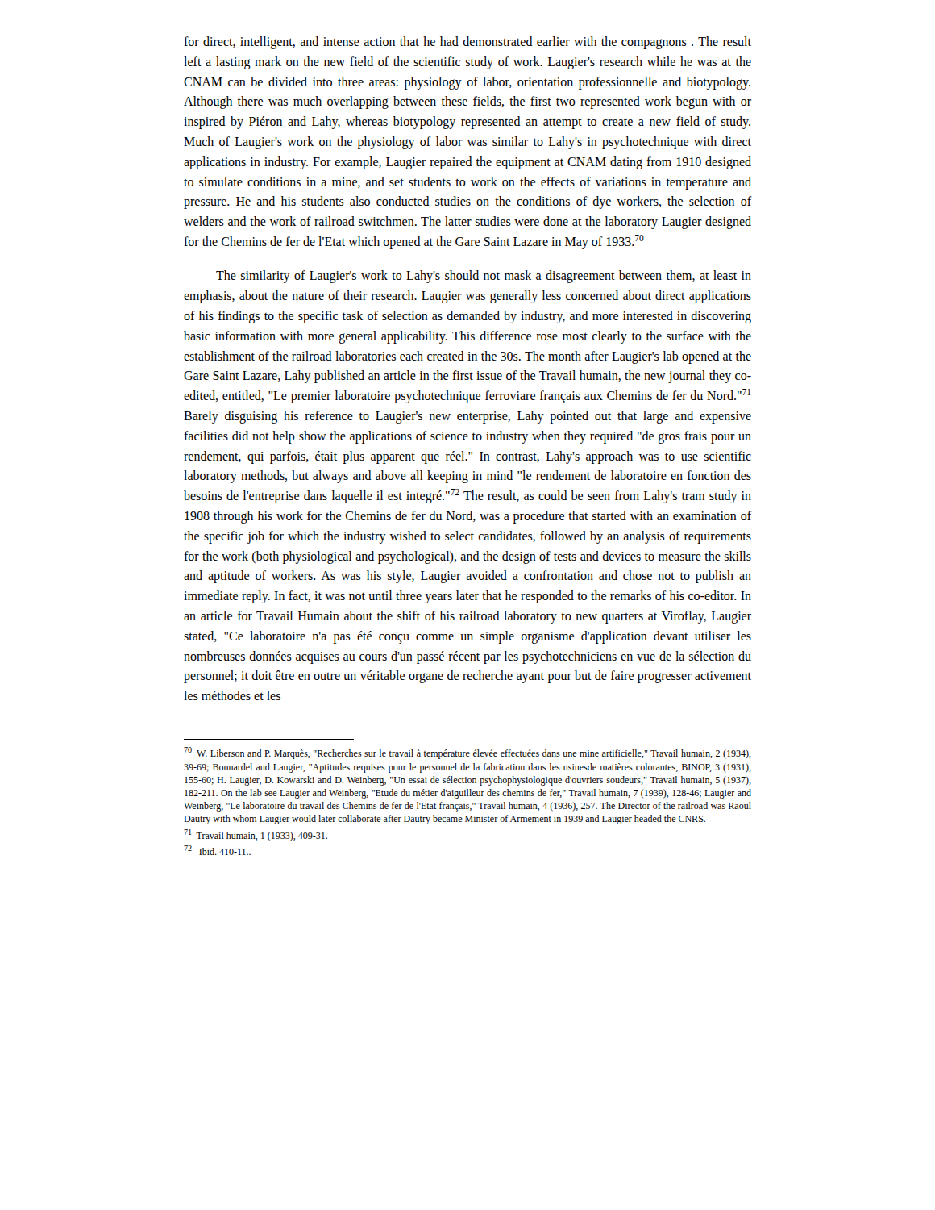for direct, intelligent, and intense action that he had demonstrated earlier with the compagnons . The result left a lasting mark on the new field of the scientific study of work. Laugier's research while he was at the CNAM can be divided into three areas: physiology of labor, orientation professionnelle and biotypology. Although there was much overlapping between these fields, the first two represented work begun with or inspired by Piéron and Lahy, whereas biotypology represented an attempt to create a new field of study. Much of Laugier's work on the physiology of labor was similar to Lahy's in psychotechnique with direct applications in industry. For example, Laugier repaired the equipment at CNAM dating from 1910 designed to simulate conditions in a mine, and set students to work on the effects of variations in temperature and pressure. He and his students also conducted studies on the conditions of dye workers, the selection of welders and the work of railroad switchmen. The latter studies were done at the laboratory Laugier designed for the Chemins de fer de l'Etat which opened at the Gare Saint Lazare in May of 1933.70
The similarity of Laugier's work to Lahy's should not mask a disagreement between them, at least in emphasis, about the nature of their research. Laugier was generally less concerned about direct applications of his findings to the specific task of selection as demanded by industry, and more interested in discovering basic information with more general applicability. This difference rose most clearly to the surface with the establishment of the railroad laboratories each created in the 30s. The month after Laugier's lab opened at the Gare Saint Lazare, Lahy published an article in the first issue of the Travail humain, the new journal they co-edited, entitled, "Le premier laboratoire psychotechnique ferroviare français aux Chemins de fer du Nord."71 Barely disguising his reference to Laugier's new enterprise, Lahy pointed out that large and expensive facilities did not help show the applications of science to industry when they required "de gros frais pour un rendement, qui parfois, était plus apparent que réel." In contrast, Lahy's approach was to use scientific laboratory methods, but always and above all keeping in mind "le rendement de laboratoire en fonction des besoins de l'entreprise dans laquelle il est integré."72 The result, as could be seen from Lahy's tram study in 1908 through his work for the Chemins de fer du Nord, was a procedure that started with an examination of the specific job for which the industry wished to select candidates, followed by an analysis of requirements for the work (both physiological and psychological), and the design of tests and devices to measure the skills and aptitude of workers. As was his style, Laugier avoided a confrontation and chose not to publish an immediate reply. In fact, it was not until three years later that he responded to the remarks of his co-editor. In an article for Travail Humain about the shift of his railroad laboratory to new quarters at Viroflay, Laugier stated, "Ce laboratoire n'a pas été conçu comme un simple organisme d'application devant utiliser les nombreuses données acquises au cours d'un passé récent par les psychotechniciens en vue de la sélection du personnel; it doit être en outre un véritable organe de recherche ayant pour but de faire progresser activement les méthodes et les
70 W. Liberson and P. Marquès, "Recherches sur le travail à température élevée effectuées dans une mine artificielle," Travail humain, 2 (1934), 39-69; Bonnardel and Laugier, "Aptitudes requises pour le personnel de la fabrication dans les usinesde matières colorantes, BINOP, 3 (1931), 155-60; H. Laugier, D. Kowarski and D. Weinberg, "Un essai de sélection psychophysiologique d'ouvriers soudeurs," Travail humain, 5 (1937), 182-211. On the lab see Laugier and Weinberg, "Etude du métier d'aiguilleur des chemins de fer," Travail humain, 7 (1939), 128-46; Laugier and Weinberg, "Le laboratoire du travail des Chemins de fer de l'Etat français," Travail humain, 4 (1936), 257. The Director of the railroad was Raoul Dautry with whom Laugier would later collaborate after Dautry became Minister of Armement in 1939 and Laugier headed the CNRS.
71 Travail humain, 1 (1933), 409-31.
72 Ibid. 410-11..